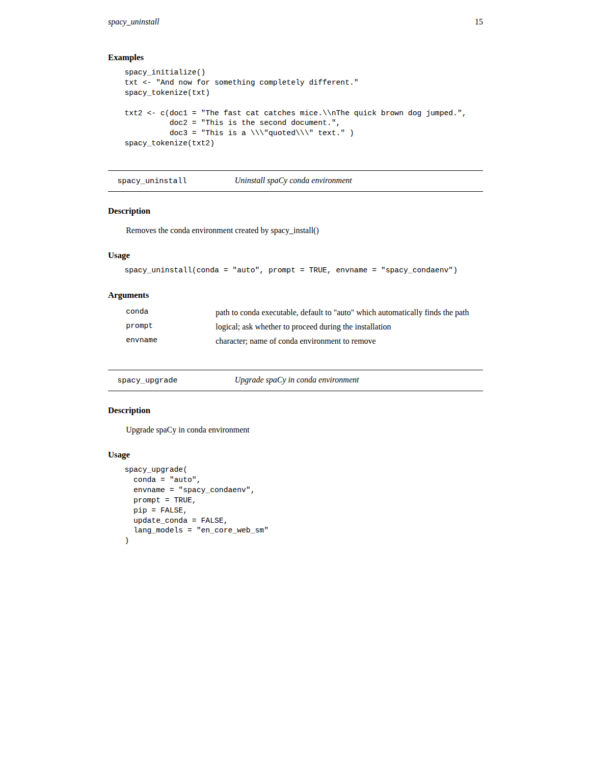spacy_uninstall 15
Examples
spacy_initialize()
txt <- "And now for something completely different."
spacy_tokenize(txt)

txt2 <- c(doc1 = "The fast cat catches mice.\\nThe quick brown dog jumped.",
          doc2 = "This is the second document.",
          doc3 = "This is a \\\"quoted\\\" text." )
spacy_tokenize(txt2)
spacy_uninstall Uninstall spaCy conda environment
Description
Removes the conda environment created by spacy_install()
Usage
spacy_uninstall(conda = "auto", prompt = TRUE, envname = "spacy_condaenv")
Arguments
conda
path to conda executable, default to "auto" which automatically finds the path
prompt
logical; ask whether to proceed during the installation
envname
character; name of conda environment to remove
spacy_upgrade Upgrade spaCy in conda environment
Description
Upgrade spaCy in conda environment
Usage
spacy_upgrade(
  conda = "auto",
  envname = "spacy_condaenv",
  prompt = TRUE,
  pip = FALSE,
  update_conda = FALSE,
  lang_models = "en_core_web_sm"
)